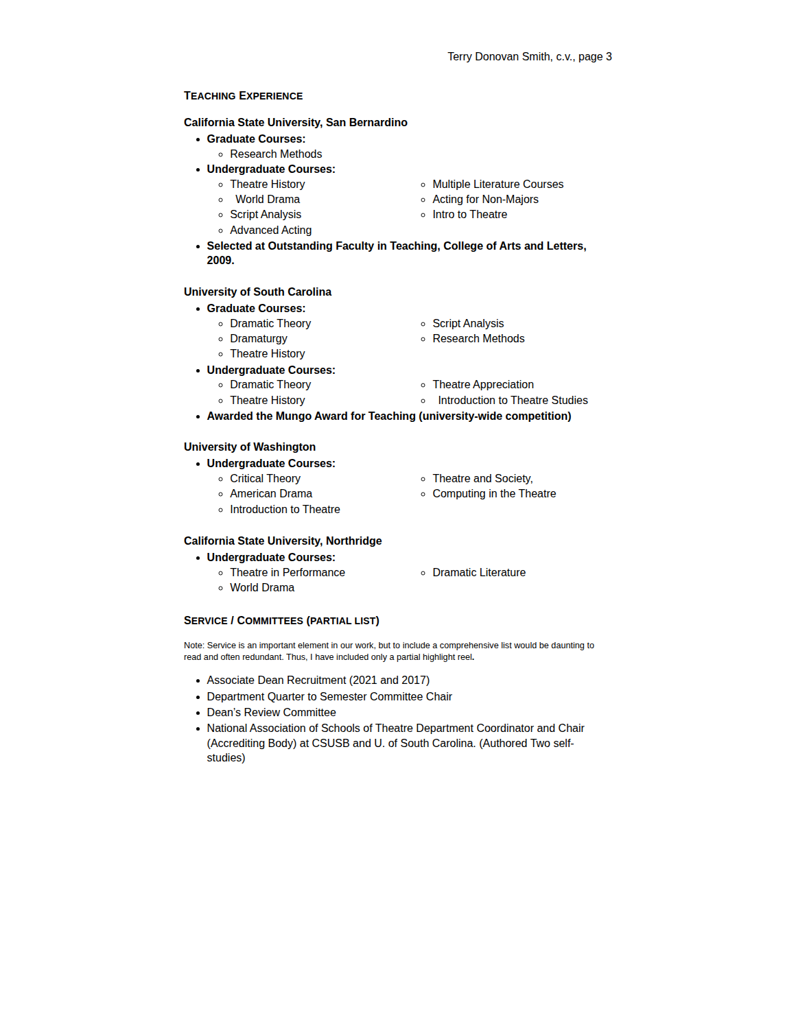Terry Donovan Smith, c.v., page 3
TEACHING EXPERIENCE
California State University, San Bernardino
Graduate Courses:
Research Methods
Undergraduate Courses:
Theatre History
World Drama
Script Analysis
Advanced Acting
Multiple Literature Courses
Acting for Non-Majors
Intro to Theatre
Selected at Outstanding Faculty in Teaching, College of Arts and Letters, 2009.
University of South Carolina
Graduate Courses:
Dramatic Theory
Dramaturgy
Theatre History
Script Analysis
Research Methods
Undergraduate Courses:
Dramatic Theory
Theatre History
Theatre Appreciation
Introduction to Theatre Studies
Awarded the Mungo Award for Teaching (university-wide competition)
University of Washington
Undergraduate Courses:
Critical Theory
American Drama
Introduction to Theatre
Theatre and Society,
Computing in the Theatre
California State University, Northridge
Undergraduate Courses:
Theatre in Performance
World Drama
Dramatic Literature
SERVICE / COMMITTEES (PARTIAL LIST)
Note: Service is an important element in our work, but to include a comprehensive list would be daunting to read and often redundant. Thus, I have included only a partial highlight reel.
Associate Dean Recruitment (2021 and 2017)
Department Quarter to Semester Committee Chair
Dean’s Review Committee
National Association of Schools of Theatre Department Coordinator and Chair (Accrediting Body) at CSUSB and U. of South Carolina. (Authored Two self-studies)